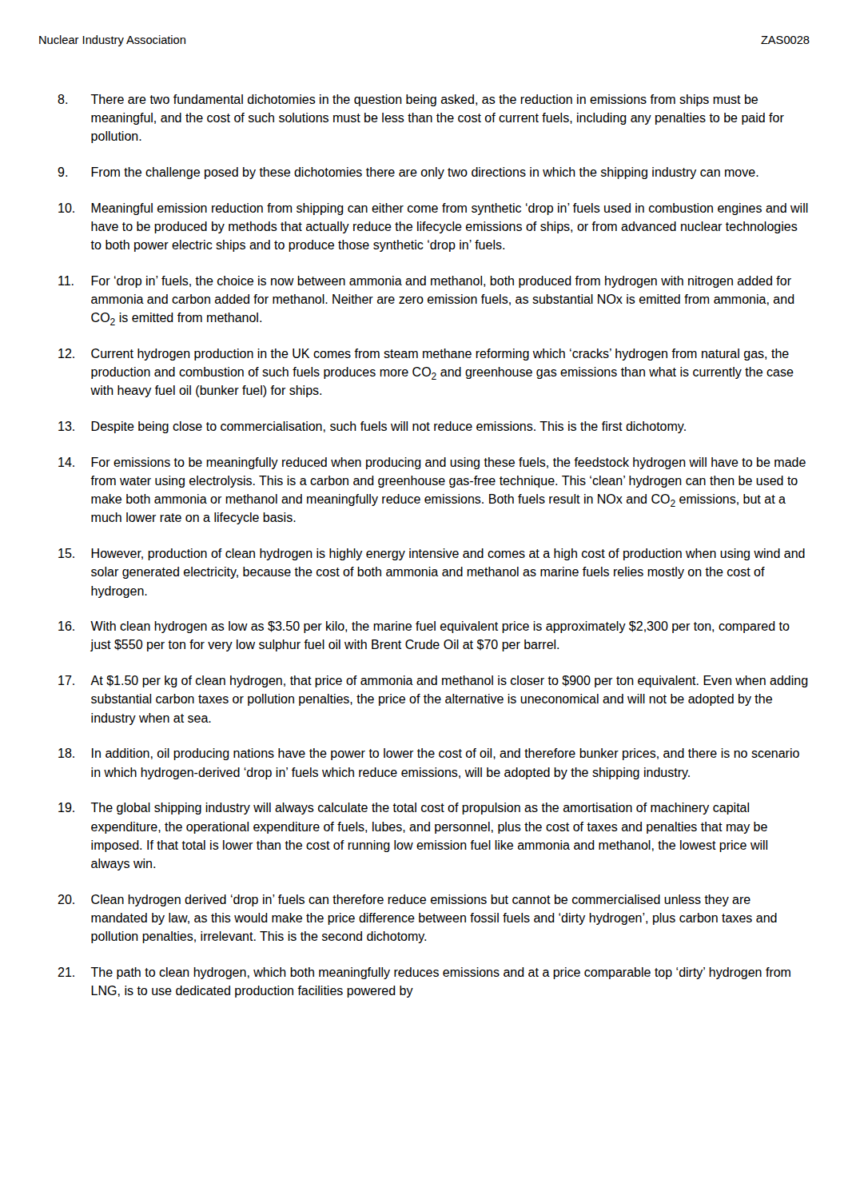Nuclear Industry Association
ZAS0028
There are two fundamental dichotomies in the question being asked, as the reduction in emissions from ships must be meaningful, and the cost of such solutions must be less than the cost of current fuels, including any penalties to be paid for pollution.
From the challenge posed by these dichotomies there are only two directions in which the shipping industry can move.
Meaningful emission reduction from shipping can either come from synthetic ‘drop in’ fuels used in combustion engines and will have to be produced by methods that actually reduce the lifecycle emissions of ships, or from advanced nuclear technologies to both power electric ships and to produce those synthetic ‘drop in’ fuels.
For ‘drop in’ fuels, the choice is now between ammonia and methanol, both produced from hydrogen with nitrogen added for ammonia and carbon added for methanol. Neither are zero emission fuels, as substantial NOx is emitted from ammonia, and CO2 is emitted from methanol.
Current hydrogen production in the UK comes from steam methane reforming which ‘cracks’ hydrogen from natural gas, the production and combustion of such fuels produces more CO2 and greenhouse gas emissions than what is currently the case with heavy fuel oil (bunker fuel) for ships.
Despite being close to commercialisation, such fuels will not reduce emissions. This is the first dichotomy.
For emissions to be meaningfully reduced when producing and using these fuels, the feedstock hydrogen will have to be made from water using electrolysis. This is a carbon and greenhouse gas-free technique. This ‘clean’ hydrogen can then be used to make both ammonia or methanol and meaningfully reduce emissions. Both fuels result in NOx and CO2 emissions, but at a much lower rate on a lifecycle basis.
However, production of clean hydrogen is highly energy intensive and comes at a high cost of production when using wind and solar generated electricity, because the cost of both ammonia and methanol as marine fuels relies mostly on the cost of hydrogen.
With clean hydrogen as low as $3.50 per kilo, the marine fuel equivalent price is approximately $2,300 per ton, compared to just $550 per ton for very low sulphur fuel oil with Brent Crude Oil at $70 per barrel.
At $1.50 per kg of clean hydrogen, that price of ammonia and methanol is closer to $900 per ton equivalent. Even when adding substantial carbon taxes or pollution penalties, the price of the alternative is uneconomical and will not be adopted by the industry when at sea.
In addition, oil producing nations have the power to lower the cost of oil, and therefore bunker prices, and there is no scenario in which hydrogen-derived ‘drop in’ fuels which reduce emissions, will be adopted by the shipping industry.
The global shipping industry will always calculate the total cost of propulsion as the amortisation of machinery capital expenditure, the operational expenditure of fuels, lubes, and personnel, plus the cost of taxes and penalties that may be imposed. If that total is lower than the cost of running low emission fuel like ammonia and methanol, the lowest price will always win.
Clean hydrogen derived ‘drop in’ fuels can therefore reduce emissions but cannot be commercialised unless they are mandated by law, as this would make the price difference between fossil fuels and ‘dirty hydrogen’, plus carbon taxes and pollution penalties, irrelevant. This is the second dichotomy.
The path to clean hydrogen, which both meaningfully reduces emissions and at a price comparable top ‘dirty’ hydrogen from LNG, is to use dedicated production facilities powered by